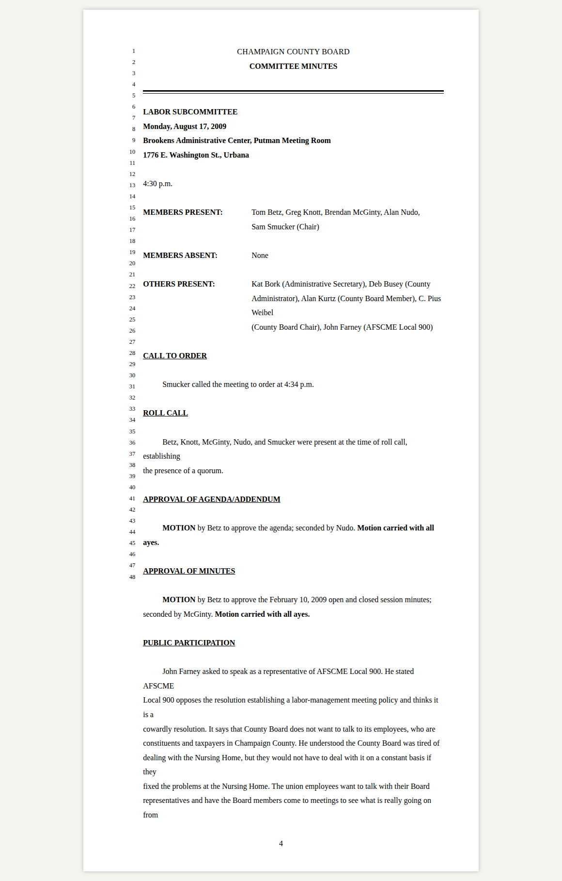1
2
3
4
5
6
7
8
9
10
11
12
13
14
15
16
17
18
19
20
21
22
23
24
25
26
27
28
29
30
31
32
33
34
35
36
37
38
39
40
41
42
43
44
45
46
47
48
CHAMPAIGN COUNTY BOARD
COMMITTEE MINUTES
LABOR SUBCOMMITTEE
Monday, August 17, 2009
Brookens Administrative Center, Putman Meeting Room
1776 E. Washington St., Urbana
4:30 p.m.
Members Present: Tom Betz, Greg Knott, Brendan McGinty, Alan Nudo,
Sam Smucker (Chair)
Members Absent: None
Others Present: Kat Bork (Administrative Secretary), Deb Busey (County
Administrator), Alan Kurtz (County Board Member), C. Pius Weibel
(County Board Chair), John Farney (AFSCME Local 900)
CALL TO ORDER
Smucker called the meeting to order at 4:34 p.m.
ROLL CALL
Betz, Knott, McGinty, Nudo, and Smucker were present at the time of roll call, establishing
the presence of a quorum.
APPROVAL OF AGENDA/ADDENDUM
MOTION by Betz to approve the agenda; seconded by Nudo. Motion carried with all
ayes.
APPROVAL OF MINUTES
MOTION by Betz to approve the February 10, 2009 open and closed session minutes;
seconded by McGinty. Motion carried with all ayes.
PUBLIC PARTICIPATION
John Farney asked to speak as a representative of AFSCME Local 900. He stated AFSCME
Local 900 opposes the resolution establishing a labor-management meeting policy and thinks it is a
cowardly resolution. It says that County Board does not want to talk to its employees, who are
constituents and taxpayers in Champaign County. He understood the County Board was tired of
dealing with the Nursing Home, but they would not have to deal with it on a constant basis if they
fixed the problems at the Nursing Home. The union employees want to talk with their Board
representatives and have the Board members come to meetings to see what is really going on from
4